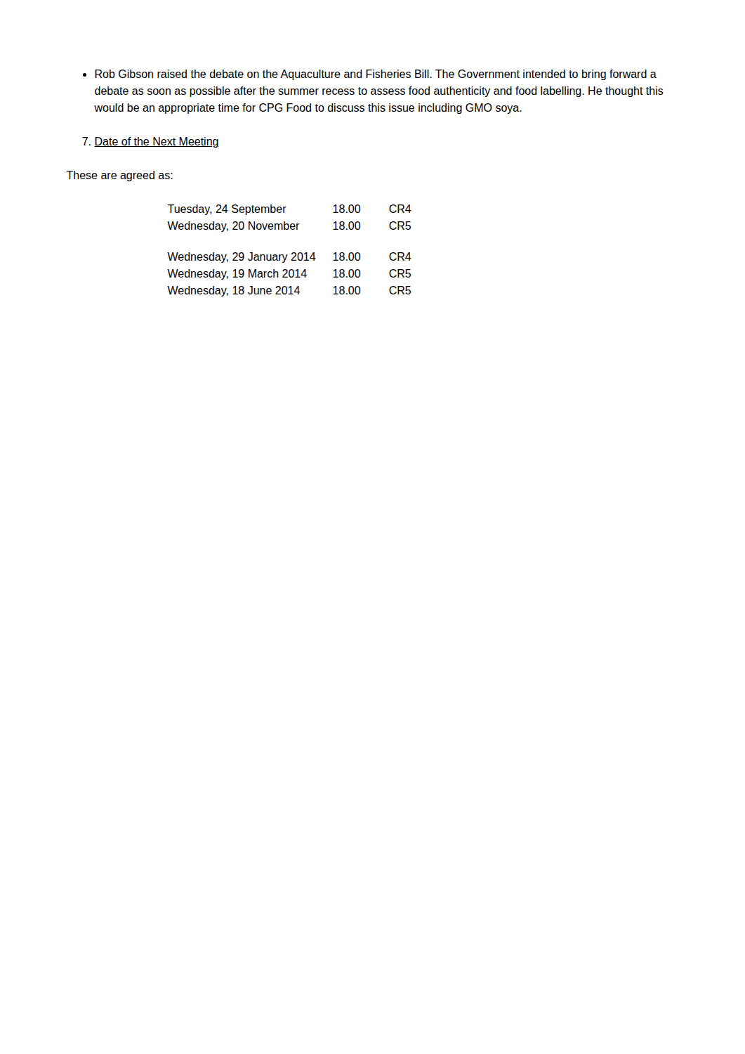Rob Gibson raised the debate on the Aquaculture and Fisheries Bill. The Government intended to bring forward a debate as soon as possible after the summer recess to assess food authenticity and food labelling. He thought this would be an appropriate time for CPG Food to discuss this issue including GMO soya.
Date of the Next Meeting
These are agreed as:
| Tuesday, 24 September | 18.00 | CR4 |
| Wednesday, 20 November | 18.00 | CR5 |
| Wednesday, 29 January 2014 | 18.00 | CR4 |
| Wednesday, 19 March 2014 | 18.00 | CR5 |
| Wednesday, 18 June 2014 | 18.00 | CR5 |